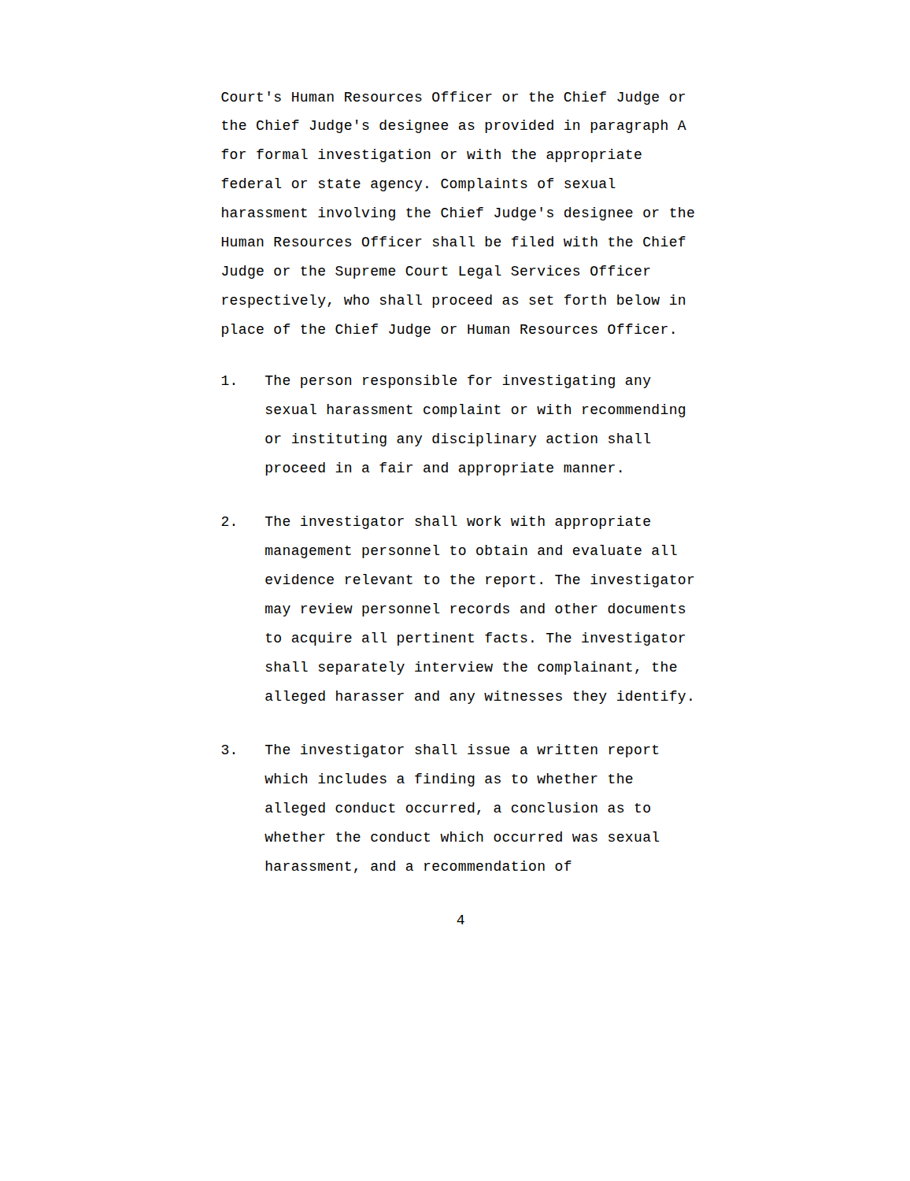Court's Human Resources Officer or the Chief Judge or the Chief Judge's designee as provided in paragraph A for formal investigation or with the appropriate federal or state agency. Complaints of sexual harassment involving the Chief Judge's designee or the Human Resources Officer shall be filed with the Chief Judge or the Supreme Court Legal Services Officer respectively, who shall proceed as set forth below in place of the Chief Judge or Human Resources Officer.
1. The person responsible for investigating any sexual harassment complaint or with recommending or instituting any disciplinary action shall proceed in a fair and appropriate manner.
2. The investigator shall work with appropriate management personnel to obtain and evaluate all evidence relevant to the report. The investigator may review personnel records and other documents to acquire all pertinent facts. The investigator shall separately interview the complainant, the alleged harasser and any witnesses they identify.
3. The investigator shall issue a written report which includes a finding as to whether the alleged conduct occurred, a conclusion as to whether the conduct which occurred was sexual harassment, and a recommendation of
4